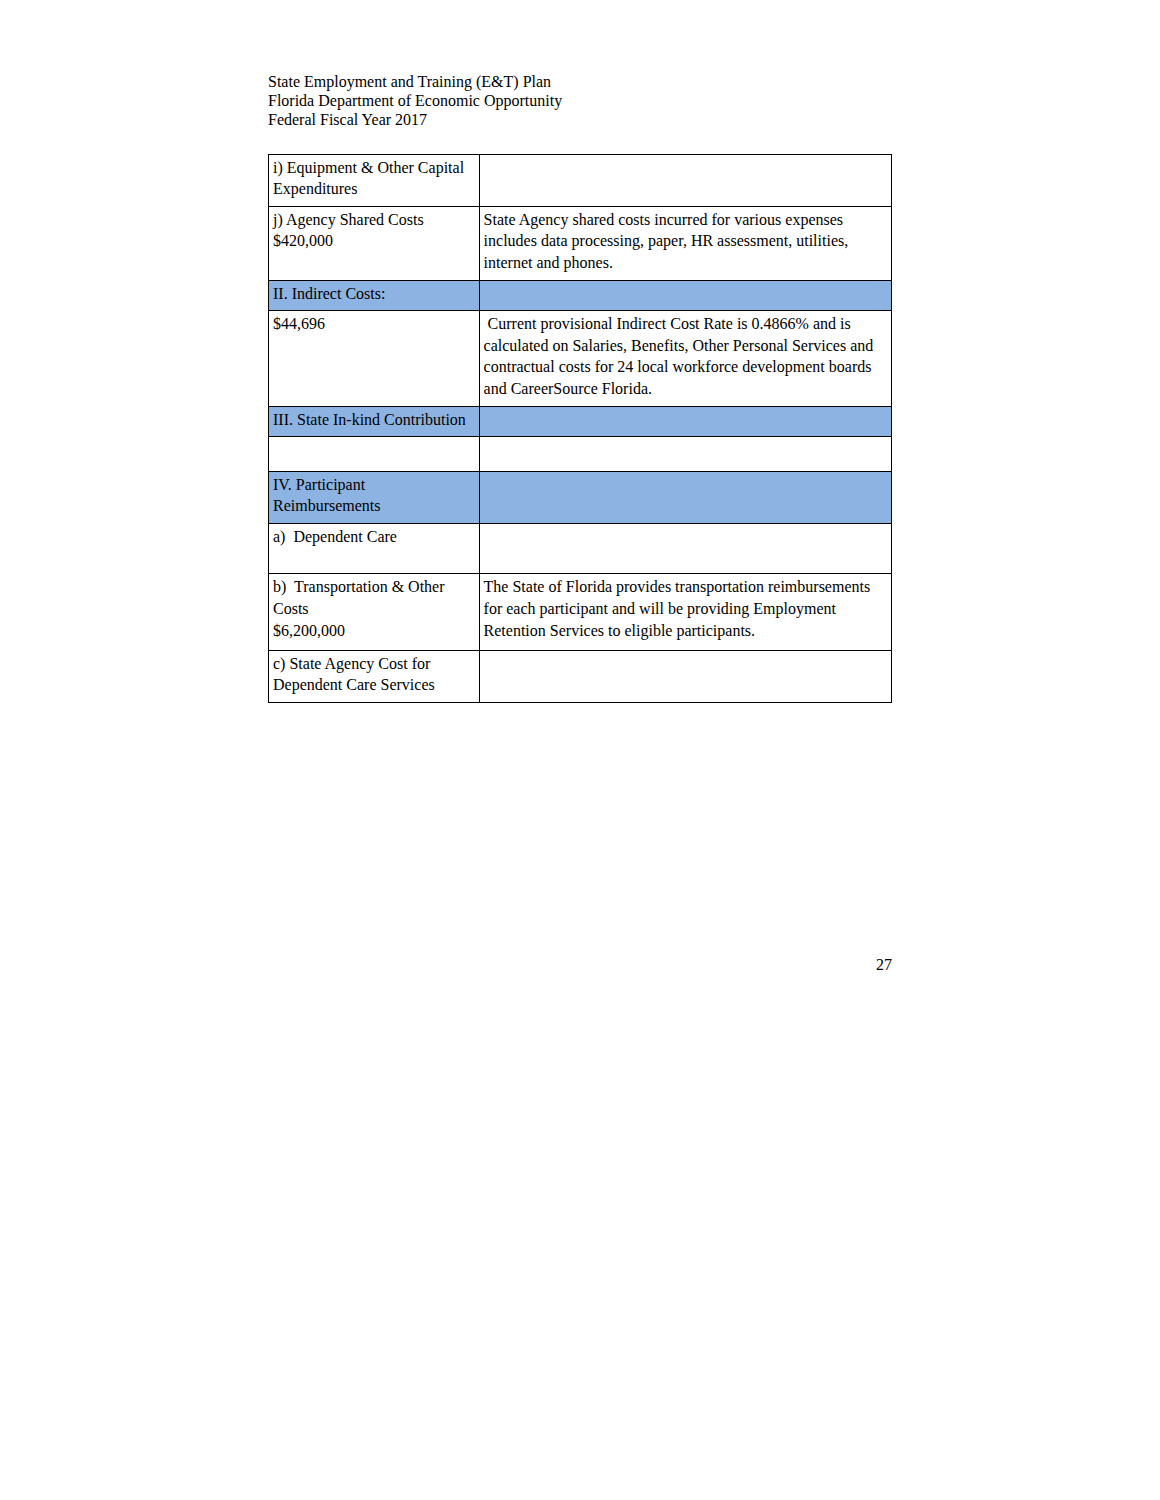State Employment and Training (E&T) Plan
Florida Department of Economic Opportunity
Federal Fiscal Year 2017
| i) Equipment & Other Capital Expenditures | |
| j) Agency Shared Costs $420,000 | State Agency shared costs incurred for various expenses includes data processing, paper, HR assessment, utilities, internet and phones. |
| II. Indirect Costs: | |
| $44,696 | Current provisional Indirect Cost Rate is 0.4866% and is calculated on Salaries, Benefits, Other Personal Services and contractual costs for 24 local workforce development boards and CareerSource Florida. |
| III. State In-kind Contribution | |
| IV. Participant Reimbursements | |
| a) Dependent Care | |
| b) Transportation & Other Costs $6,200,000 | The State of Florida provides transportation reimbursements for each participant and will be providing Employment Retention Services to eligible participants. |
| c) State Agency Cost for Dependent Care Services | |
27